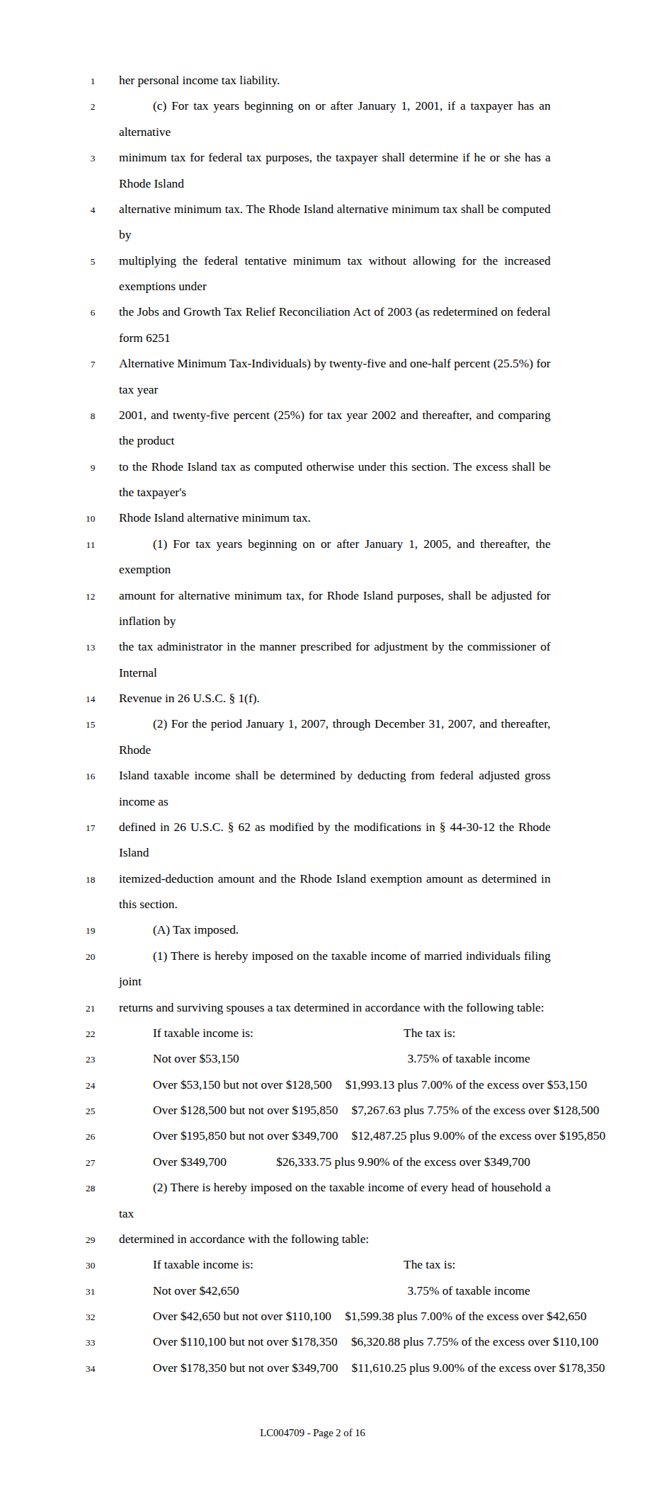1 her personal income tax liability.
2(c) For tax years beginning on or after January 1, 2001, if a taxpayer has an alternative
3 minimum tax for federal tax purposes, the taxpayer shall determine if he or she has a Rhode Island
4 alternative minimum tax. The Rhode Island alternative minimum tax shall be computed by
5 multiplying the federal tentative minimum tax without allowing for the increased exemptions under
6 the Jobs and Growth Tax Relief Reconciliation Act of 2003 (as redetermined on federal form 6251
7 Alternative Minimum Tax-Individuals) by twenty-five and one-half percent (25.5%) for tax year
82001, and twenty-five percent (25%) for tax year 2002 and thereafter, and comparing the product
9 to the Rhode Island tax as computed otherwise under this section. The excess shall be the taxpayer's
10 Rhode Island alternative minimum tax.
11(1) For tax years beginning on or after January 1, 2005, and thereafter, the exemption
12 amount for alternative minimum tax, for Rhode Island purposes, shall be adjusted for inflation by
13 the tax administrator in the manner prescribed for adjustment by the commissioner of Internal
14 Revenue in 26 U.S.C. § 1(f).
15(2) For the period January 1, 2007, through December 31, 2007, and thereafter, Rhode
16 Island taxable income shall be determined by deducting from federal adjusted gross income as
17 defined in 26 U.S.C. § 62 as modified by the modifications in § 44-30-12 the Rhode Island
18 itemized-deduction amount and the Rhode Island exemption amount as determined in this section.
19(A) Tax imposed.
20(1) There is hereby imposed on the taxable income of married individuals filing joint
21 returns and surviving spouses a tax determined in accordance with the following table:
22 If taxable income is: The tax is:
23 Not over $53,1503.75% of taxable income
24 Over $53,150 but not over $128,500$1,993.13 plus 7.00% of the excess over $53,150
25 Over $128,500 but not over $195,850$7,267.63 plus 7.75% of the excess over $128,500
26 Over $195,850 but not over $349,700$12,487.25 plus 9.00% of the excess over $195,850
27 Over $349,700$26,333.75 plus 9.90% of the excess over $349,700
28(2) There is hereby imposed on the taxable income of every head of household a tax
29 determined in accordance with the following table:
30 If taxable income is: The tax is:
31 Not over $42,6503.75% of taxable income
32 Over $42,650 but not over $110,100$1,599.38 plus 7.00% of the excess over $42,650
33 Over $110,100 but not over $178,350$6,320.88 plus 7.75% of the excess over $110,100
34 Over $178,350 but not over $349,700$11,610.25 plus 9.00% of the excess over $178,350
LC004709 - Page 2 of 16